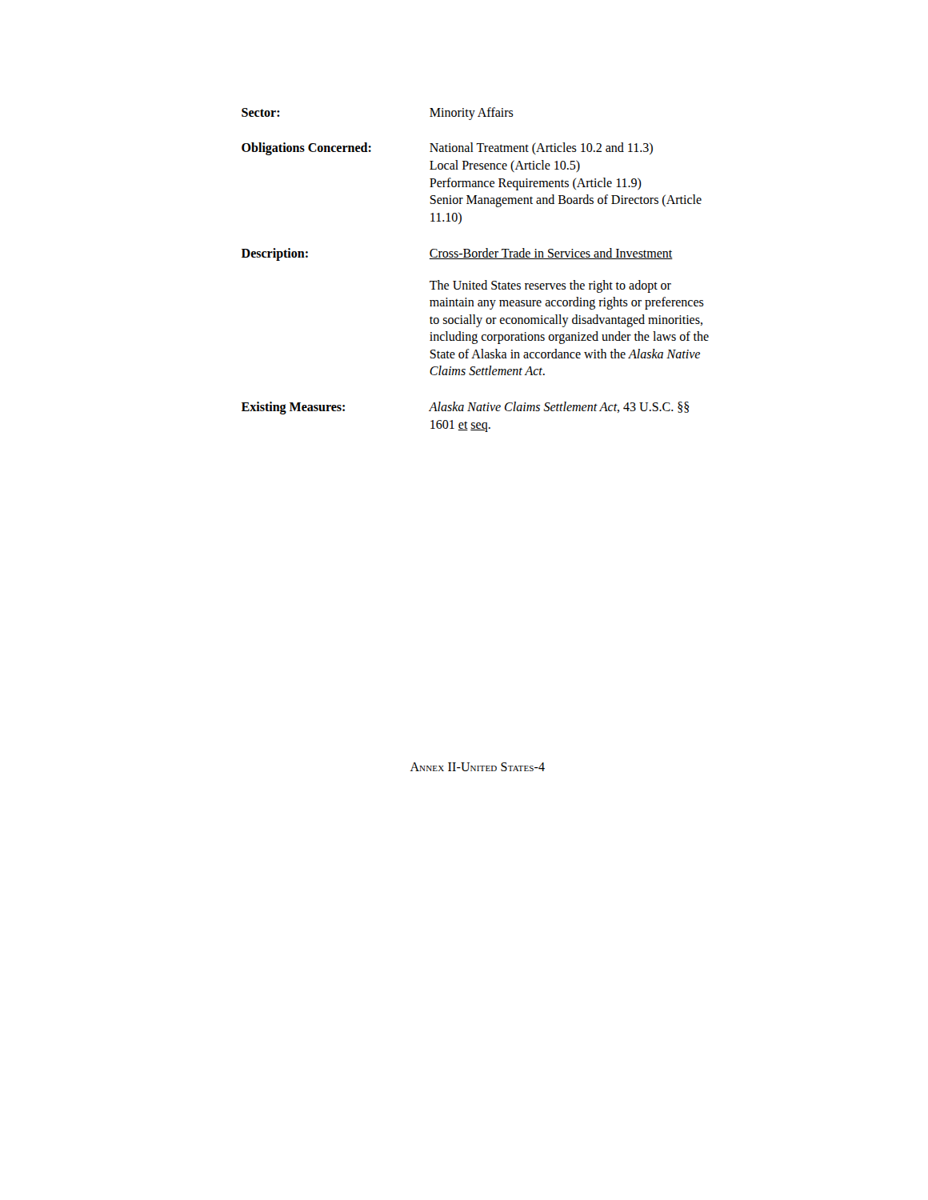| Sector: | Minority Affairs |
| Obligations Concerned: | National Treatment (Articles 10.2 and 11.3) Local Presence (Article 10.5) Performance Requirements (Article 11.9) Senior Management and Boards of Directors (Article 11.10) |
| Description: | Cross-Border Trade in Services and Investment The United States reserves the right to adopt or maintain any measure according rights or preferences to socially or economically disadvantaged minorities, including corporations organized under the laws of the State of Alaska in accordance with the Alaska Native Claims Settlement Act . |
| Existing Measures: | Alaska Native Claims Settlement Act , 43 U.S.C. §§ 1601 et seq . |
Annex II-United States-4